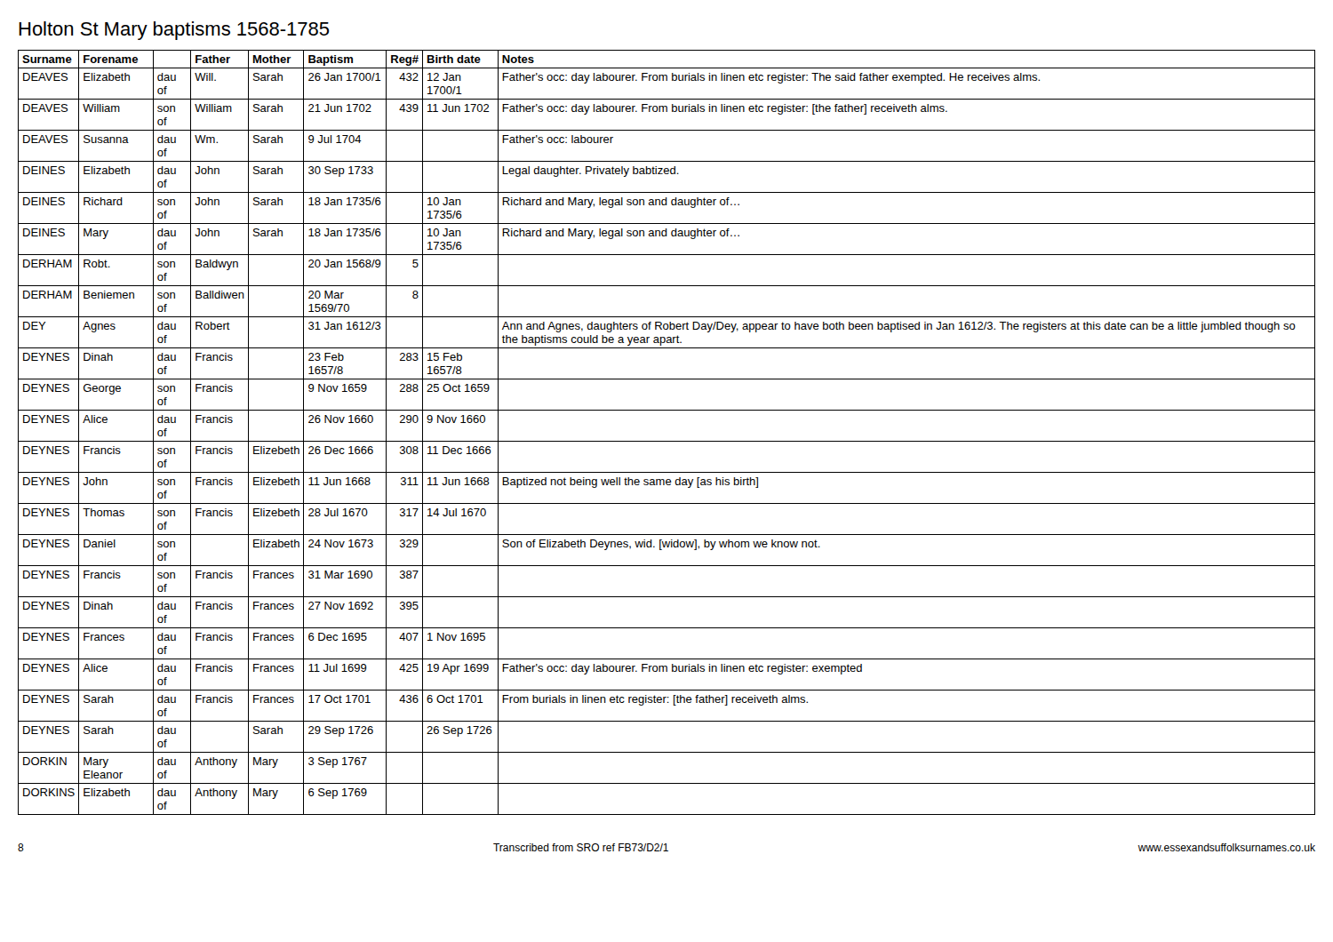Holton St Mary baptisms 1568-1785
| Surname | Forename | | Father | Mother | Baptism | Reg# | Birth date | Notes |
| --- | --- | --- | --- | --- | --- | --- | --- | --- |
| DEAVES | Elizabeth | dau of | Will. | Sarah | 26 Jan 1700/1 | 432 | 12 Jan 1700/1 | Father's occ: day labourer. From burials in linen etc register: The said father exempted. He receives alms. |
| DEAVES | William | son of | William | Sarah | 21 Jun 1702 | 439 | 11 Jun 1702 | Father's occ: day labourer. From burials in linen etc register: [the father] receiveth alms. |
| DEAVES | Susanna | dau of | Wm. | Sarah | 9 Jul 1704 | | | Father's occ: labourer |
| DEINES | Elizabeth | dau of | John | Sarah | 30 Sep 1733 | | | Legal daughter. Privately babtized. |
| DEINES | Richard | son of | John | Sarah | 18 Jan 1735/6 | | 10 Jan 1735/6 | Richard and Mary, legal son and daughter of… |
| DEINES | Mary | dau of | John | Sarah | 18 Jan 1735/6 | | 10 Jan 1735/6 | Richard and Mary, legal son and daughter of… |
| DERHAM | Robt. | son of | Baldwyn | | 20 Jan 1568/9 | 5 | | |
| DERHAM | Beniemen | son of | Balldiwen | | 20 Mar 1569/70 | 8 | | |
| DEY | Agnes | dau of | Robert | | 31 Jan 1612/3 | | | Ann and Agnes, daughters of Robert Day/Dey, appear to have both been baptised in Jan 1612/3. The registers at this date can be a little jumbled though so the baptisms could be a year apart. |
| DEYNES | Dinah | dau of | Francis | | 23 Feb 1657/8 | 283 | 15 Feb 1657/8 | |
| DEYNES | George | son of | Francis | | 9 Nov 1659 | 288 | 25 Oct 1659 | |
| DEYNES | Alice | dau of | Francis | | 26 Nov 1660 | 290 | 9 Nov 1660 | |
| DEYNES | Francis | son of | Francis | Elizebeth | 26 Dec 1666 | 308 | 11 Dec 1666 | |
| DEYNES | John | son of | Francis | Elizebeth | 11 Jun 1668 | 311 | 11 Jun 1668 | Baptized not being well the same day [as his birth] |
| DEYNES | Thomas | son of | Francis | Elizebeth | 28 Jul 1670 | 317 | 14 Jul 1670 | |
| DEYNES | Daniel | son of | | Elizabeth | 24 Nov 1673 | 329 | | Son of Elizabeth Deynes, wid. [widow], by whom we know not. |
| DEYNES | Francis | son of | Francis | Frances | 31 Mar 1690 | 387 | | |
| DEYNES | Dinah | dau of | Francis | Frances | 27 Nov 1692 | 395 | | |
| DEYNES | Frances | dau of | Francis | Frances | 6 Dec 1695 | 407 | 1 Nov 1695 | |
| DEYNES | Alice | dau of | Francis | Frances | 11 Jul 1699 | 425 | 19 Apr 1699 | Father's occ: day labourer. From burials in linen etc register: exempted |
| DEYNES | Sarah | dau of | Francis | Frances | 17 Oct 1701 | 436 | 6 Oct 1701 | From burials in linen etc register: [the father] receiveth alms. |
| DEYNES | Sarah | dau of | | Sarah | 29 Sep 1726 | | 26 Sep 1726 | |
| DORKIN | Mary Eleanor | dau of | Anthony | Mary | 3 Sep 1767 | | | |
| DORKINS | Elizabeth | dau of | Anthony | Mary | 6 Sep 1769 | | | |
8 Transcribed from SRO ref FB73/D2/1 www.essexandsuffolksurnames.co.uk